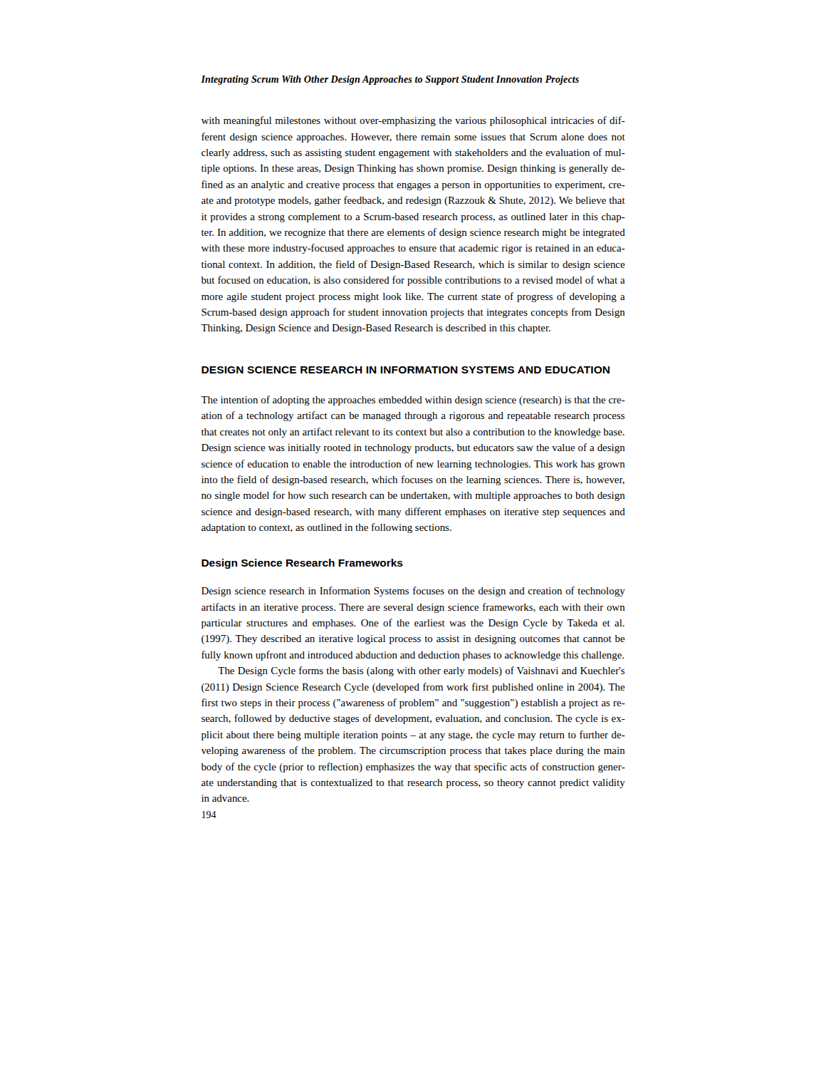Integrating Scrum With Other Design Approaches to Support Student Innovation Projects
with meaningful milestones without over-emphasizing the various philosophical intricacies of different design science approaches. However, there remain some issues that Scrum alone does not clearly address, such as assisting student engagement with stakeholders and the evaluation of multiple options. In these areas, Design Thinking has shown promise. Design thinking is generally defined as an analytic and creative process that engages a person in opportunities to experiment, create and prototype models, gather feedback, and redesign (Razzouk & Shute, 2012). We believe that it provides a strong complement to a Scrum-based research process, as outlined later in this chapter. In addition, we recognize that there are elements of design science research might be integrated with these more industry-focused approaches to ensure that academic rigor is retained in an educational context. In addition, the field of Design-Based Research, which is similar to design science but focused on education, is also considered for possible contributions to a revised model of what a more agile student project process might look like. The current state of progress of developing a Scrum-based design approach for student innovation projects that integrates concepts from Design Thinking, Design Science and Design-Based Research is described in this chapter.
Design Science Research in Information Systems and Education
The intention of adopting the approaches embedded within design science (research) is that the creation of a technology artifact can be managed through a rigorous and repeatable research process that creates not only an artifact relevant to its context but also a contribution to the knowledge base. Design science was initially rooted in technology products, but educators saw the value of a design science of education to enable the introduction of new learning technologies. This work has grown into the field of design-based research, which focuses on the learning sciences. There is, however, no single model for how such research can be undertaken, with multiple approaches to both design science and design-based research, with many different emphases on iterative step sequences and adaptation to context, as outlined in the following sections.
Design Science Research Frameworks
Design science research in Information Systems focuses on the design and creation of technology artifacts in an iterative process. There are several design science frameworks, each with their own particular structures and emphases. One of the earliest was the Design Cycle by Takeda et al. (1997). They described an iterative logical process to assist in designing outcomes that cannot be fully known upfront and introduced abduction and deduction phases to acknowledge this challenge.
The Design Cycle forms the basis (along with other early models) of Vaishnavi and Kuechler's (2011) Design Science Research Cycle (developed from work first published online in 2004). The first two steps in their process ("awareness of problem" and "suggestion") establish a project as research, followed by deductive stages of development, evaluation, and conclusion. The cycle is explicit about there being multiple iteration points – at any stage, the cycle may return to further developing awareness of the problem. The circumscription process that takes place during the main body of the cycle (prior to reflection) emphasizes the way that specific acts of construction generate understanding that is contextualized to that research process, so theory cannot predict validity in advance.
194